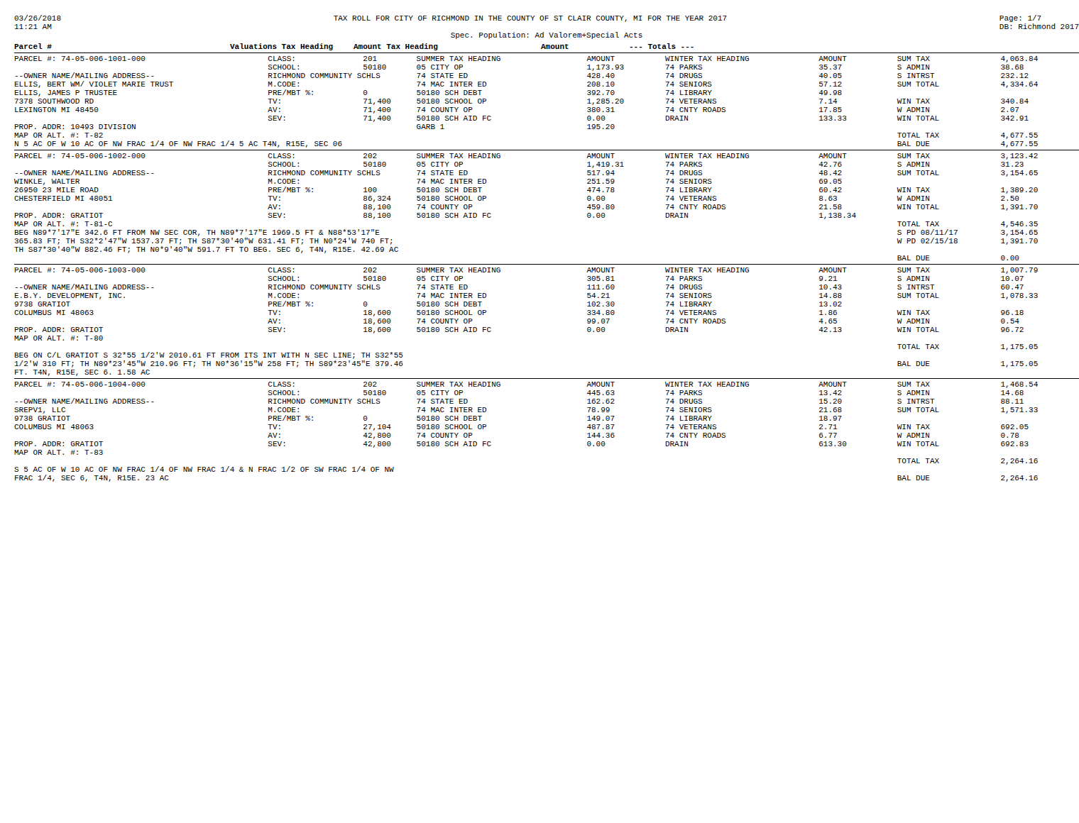03/26/2018
11:21 AM
TAX ROLL FOR CITY OF RICHMOND IN THE COUNTY OF ST CLAIR COUNTY, MI FOR THE YEAR 2017
Page: 1/7
DB: Richmond 2017
Spec. Population: Ad Valorem+Special Acts
| Parcel # | Valuations Tax Heading | Amount Tax Heading | Amount | --- Totals --- | |
| --- | --- | --- | --- | --- | --- |
| PARCEL #: 74-05-006-1001-000 | CLASS: | 201 | SUMMER TAX HEADING | AMOUNT | WINTER TAX HEADING | AMOUNT | SUM TAX | 4,063.84 |
| | SCHOOL: | 50180 | 05 CITY OP | 1,173.93 | 74 PARKS | 35.37 | S ADMIN | 38.68 |
| --OWNER NAME/MAILING ADDRESS-- | RICHMOND COMMUNITY SCHLS | 74 STATE ED | 428.40 | 74 DRUGS | 40.05 | S INTRST | 232.12 |
| ELLIS, BERT WM/ VIOLET MARIE TRUST | M.CODE: | | 74 MAC INTER ED | 208.10 | 74 SENIORS | 57.12 | SUM TOTAL | 4,334.64 |
| ELLIS, JAMES P TRUSTEE | PRE/MBT %: | 0 | 50180 SCH DEBT | 392.70 | 74 LIBRARY | 49.98 | | |
| 7378 SOUTHWOOD RD | TV: | 71,400 | 50180 SCHOOL OP | 1,285.20 | 74 VETERANS | 7.14 | WIN TAX | 340.84 |
| LEXINGTON MI 48450 | AV: | 71,400 | 74 COUNTY OP | 380.31 | 74 CNTY ROADS | 17.85 | W ADMIN | 2.07 |
| | SEV: | 71,400 | 50180 SCH AID FC | 0.00 | DRAIN | 133.33 | WIN TOTAL | 342.91 |
| PROP. ADDR: 10493 DIVISION | | | GARB 1 | 195.20 | | | | |
| MAP OR ALT. #: T-82 | | | | | | | TOTAL TAX | 4,677.55 |
| N 5 AC OF W 10 AC OF NW FRAC 1/4 OF NW FRAC 1/4 5 AC T4N, R15E, SEC 06 | BAL DUE | 4,677.55 |
| PARCEL #: 74-05-006-1002-000 | CLASS: | 202 | SUMMER TAX HEADING | AMOUNT | WINTER TAX HEADING | AMOUNT | SUM TAX | 3,123.42 |
| | SCHOOL: | 50180 | 05 CITY OP | 1,419.31 | 74 PARKS | 42.76 | S ADMIN | 31.23 |
| --OWNER NAME/MAILING ADDRESS-- | RICHMOND COMMUNITY SCHLS | 74 STATE ED | 517.94 | 74 DRUGS | 48.42 | SUM TOTAL | 3,154.65 |
| WINKLE, WALTER | M.CODE: | | 74 MAC INTER ED | 251.59 | 74 SENIORS | 69.05 | | |
| 26950 23 MILE ROAD | PRE/MBT %: | 100 | 50180 SCH DEBT | 474.78 | 74 LIBRARY | 60.42 | WIN TAX | 1,389.20 |
| CHESTERFIELD MI 48051 | TV: | 86,324 | 50180 SCHOOL OP | 0.00 | 74 VETERANS | 8.63 | W ADMIN | 2.50 |
| | AV: | 88,100 | 74 COUNTY OP | 459.80 | 74 CNTY ROADS | 21.58 | WIN TOTAL | 1,391.70 |
| PROP. ADDR: GRATIOT | SEV: | 88,100 | 50180 SCH AID FC | 0.00 | DRAIN | 1,138.34 | | |
| MAP OR ALT. #: T-81-C | | | | | | | TOTAL TAX | 4,546.35 |
| BEG N89*7'17"E 342.6 FT FROM NW SEC COR, TH N89*7'17"E 1969.5 FT & N88*53'17"E | S PD 08/11/17 | 3,154.65 |
| 365.83 FT; TH S32*2'47"W 1537.37 FT; TH S87*30'40"W 631.41 FT; TH N0*24'W 740 FT; | W PD 02/15/18 | 1,391.70 |
| TH S87*30'40"W 882.46 FT; TH N0*9'40"W 591.7 FT TO BEG. SEC 6, T4N, R15E. 42.69 AC | | |
| | BAL DUE | 0.00 |
| PARCEL #: 74-05-006-1003-000 | CLASS: | 202 | SUMMER TAX HEADING | AMOUNT | WINTER TAX HEADING | AMOUNT | SUM TAX | 1,007.79 |
| | SCHOOL: | 50180 | 05 CITY OP | 305.81 | 74 PARKS | 9.21 | S ADMIN | 10.07 |
| --OWNER NAME/MAILING ADDRESS-- | RICHMOND COMMUNITY SCHLS | 74 STATE ED | 111.60 | 74 DRUGS | 10.43 | S INTRST | 60.47 |
| E.B.Y. DEVELOPMENT, INC. | M.CODE: | | 74 MAC INTER ED | 54.21 | 74 SENIORS | 14.88 | SUM TOTAL | 1,078.33 |
| 9738 GRATIOT | PRE/MBT %: | 0 | 50180 SCH DEBT | 102.30 | 74 LIBRARY | 13.02 | | |
| COLUMBUS MI 48063 | TV: | 18,600 | 50180 SCHOOL OP | 334.80 | 74 VETERANS | 1.86 | WIN TAX | 96.18 |
| | AV: | 18,600 | 74 COUNTY OP | 99.07 | 74 CNTY ROADS | 4.65 | W ADMIN | 0.54 |
| PROP. ADDR: GRATIOT | SEV: | 18,600 | 50180 SCH AID FC | 0.00 | DRAIN | 42.13 | WIN TOTAL | 96.72 |
| MAP OR ALT. #: T-80 | | | | | | | | |
| | TOTAL TAX | 1,175.05 |
| BEG ON C/L GRATIOT S 32*55 1/2'W 2010.61 FT FROM ITS INT WITH N SEC LINE; TH S32*55 | | |
| 1/2'W 310 FT; TH N89*23'45"W 210.96 FT; TH N0*36'15"W 258 FT; TH S89*23'45"E 379.46 | BAL DUE | 1,175.05 |
| FT. T4N, R15E, SEC 6. 1.58 AC | | |
| PARCEL #: 74-05-006-1004-000 | CLASS: | 202 | SUMMER TAX HEADING | AMOUNT | WINTER TAX HEADING | AMOUNT | SUM TAX | 1,468.54 |
| | SCHOOL: | 50180 | 05 CITY OP | 445.63 | 74 PARKS | 13.42 | S ADMIN | 14.68 |
| --OWNER NAME/MAILING ADDRESS-- | RICHMOND COMMUNITY SCHLS | 74 STATE ED | 162.62 | 74 DRUGS | 15.20 | S INTRST | 88.11 |
| SREPV1, LLC | M.CODE: | | 74 MAC INTER ED | 78.99 | 74 SENIORS | 21.68 | SUM TOTAL | 1,571.33 |
| 9738 GRATIOT | PRE/MBT %: | 0 | 50180 SCH DEBT | 149.07 | 74 LIBRARY | 18.97 | | |
| COLUMBUS MI 48063 | TV: | 27,104 | 50180 SCHOOL OP | 487.87 | 74 VETERANS | 2.71 | WIN TAX | 692.05 |
| | AV: | 42,800 | 74 COUNTY OP | 144.36 | 74 CNTY ROADS | 6.77 | W ADMIN | 0.78 |
| PROP. ADDR: GRATIOT | SEV: | 42,800 | 50180 SCH AID FC | 0.00 | DRAIN | 613.30 | WIN TOTAL | 692.83 |
| MAP OR ALT. #: T-83 | | | | | | | | |
| | TOTAL TAX | 2,264.16 |
| S 5 AC OF W 10 AC OF NW FRAC 1/4 OF NW FRAC 1/4 & N FRAC 1/2 OF SW FRAC 1/4 OF NW | | |
| FRAC 1/4, SEC 6, T4N, R15E. 23 AC | BAL DUE | 2,264.16 |